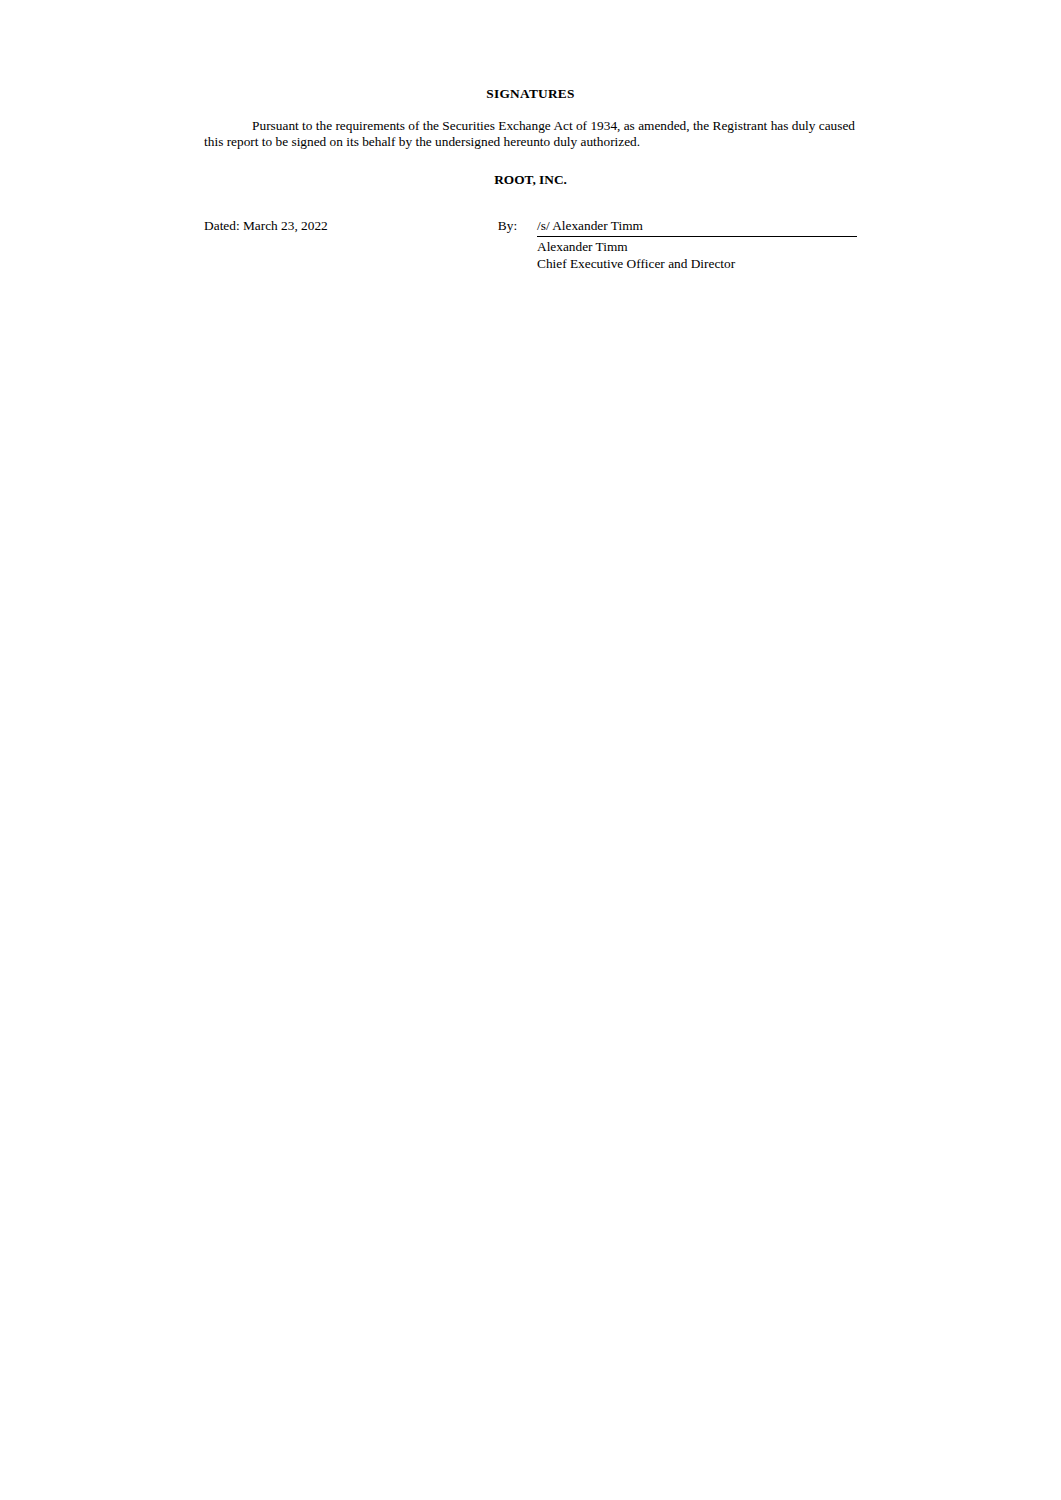SIGNATURES
Pursuant to the requirements of the Securities Exchange Act of 1934, as amended, the Registrant has duly caused this report to be signed on its behalf by the undersigned hereunto duly authorized.
ROOT, INC.
| Dated: March 23, 2022 | By: | /s/ Alexander Timm Alexander Timm Chief Executive Officer and Director |